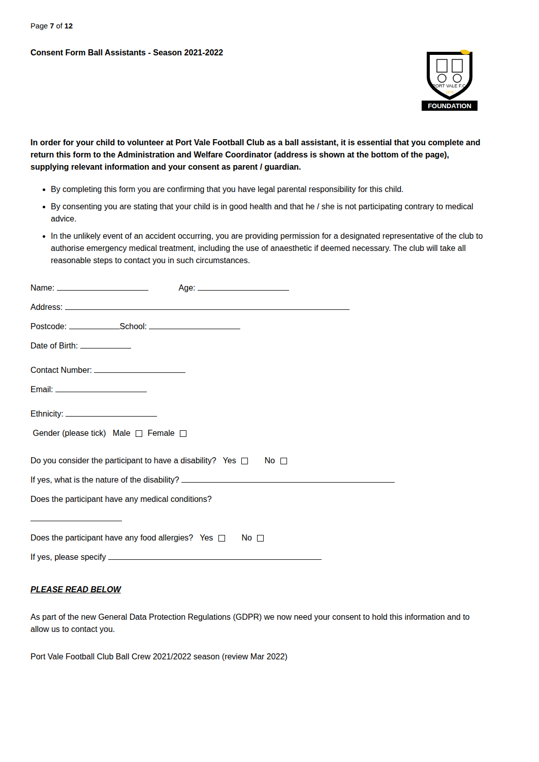Page 7 of 12
Consent Form Ball Assistants - Season 2021-2022
PORT VALE F.C. 1876 FOUNDATION
In order for your child to volunteer at Port Vale Football Club as a ball assistant, it is essential that you complete and return this form to the Administration and Welfare Coordinator (address is shown at the bottom of the page), supplying relevant information and your consent as parent / guardian.
By completing this form you are confirming that you have legal parental responsibility for this child.
By consenting you are stating that your child is in good health and that he / she is not participating contrary to medical advice.
In the unlikely event of an accident occurring, you are providing permission for a designated representative of the club to authorise emergency medical treatment, including the use of anaesthetic if deemed necessary. The club will take all reasonable steps to contact you in such circumstances.
Name: Age:
Address:
Postcode: School:
Date of Birth:
Contact Number:
Email:
Ethnicity:
Gender (please tick) Male Female
Do you consider the participant to have a disability? Yes No
If yes, what is the nature of the disability?
Does the participant have any medical conditions?
Does the participant have any food allergies? Yes No
If yes, please specify
PLEASE READ BELOW
As part of the new General Data Protection Regulations (GDPR) we now need your consent to hold this information and to allow us to contact you.
Port Vale Football Club Ball Crew 2021/2022 season (review Mar 2022)